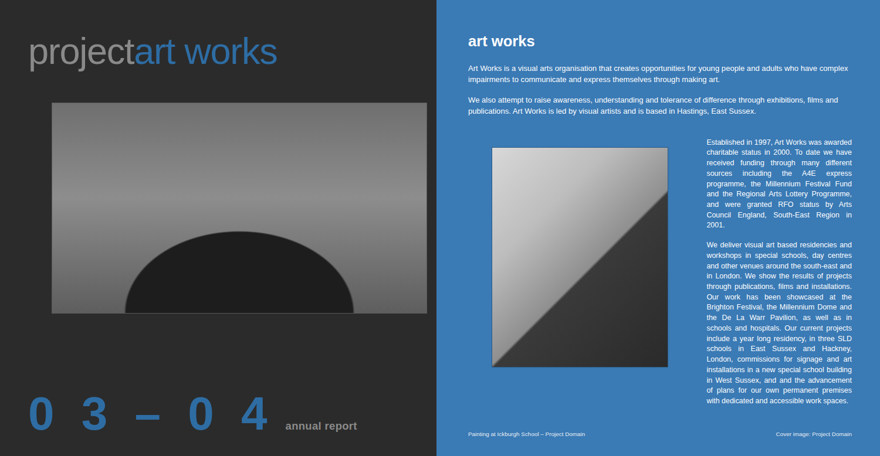project art works
0 3 – 0 4 annual report
art works
Art Works is a visual arts organisation that creates opportunities for young people and adults who have complex impairments to communicate and express themselves through making art.
We also attempt to raise awareness, understanding and tolerance of difference through exhibitions, films and publications. Art Works is led by visual artists and is based in Hastings, East Sussex.
Established in 1997, Art Works was awarded charitable status in 2000. To date we have received funding through many different sources including the A4E express programme, the Millennium Festival Fund and the Regional Arts Lottery Programme, and were granted RFO status by Arts Council England, South-East Region in 2001.
We deliver visual art based residencies and workshops in special schools, day centres and other venues around the south-east and in London. We show the results of projects through publications, films and installations. Our work has been showcased at the Brighton Festival, the Millennium Dome and the De La Warr Pavilion, as well as in schools and hospitals. Our current projects include a year long residency, in three SLD schools in East Sussex and Hackney, London, commissions for signage and art installations in a new special school building in West Sussex, and and the advancement of plans for our own permanent premises with dedicated and accessible work spaces.
Painting at Ickburgh School – Project Domain Cover image: Project Domain